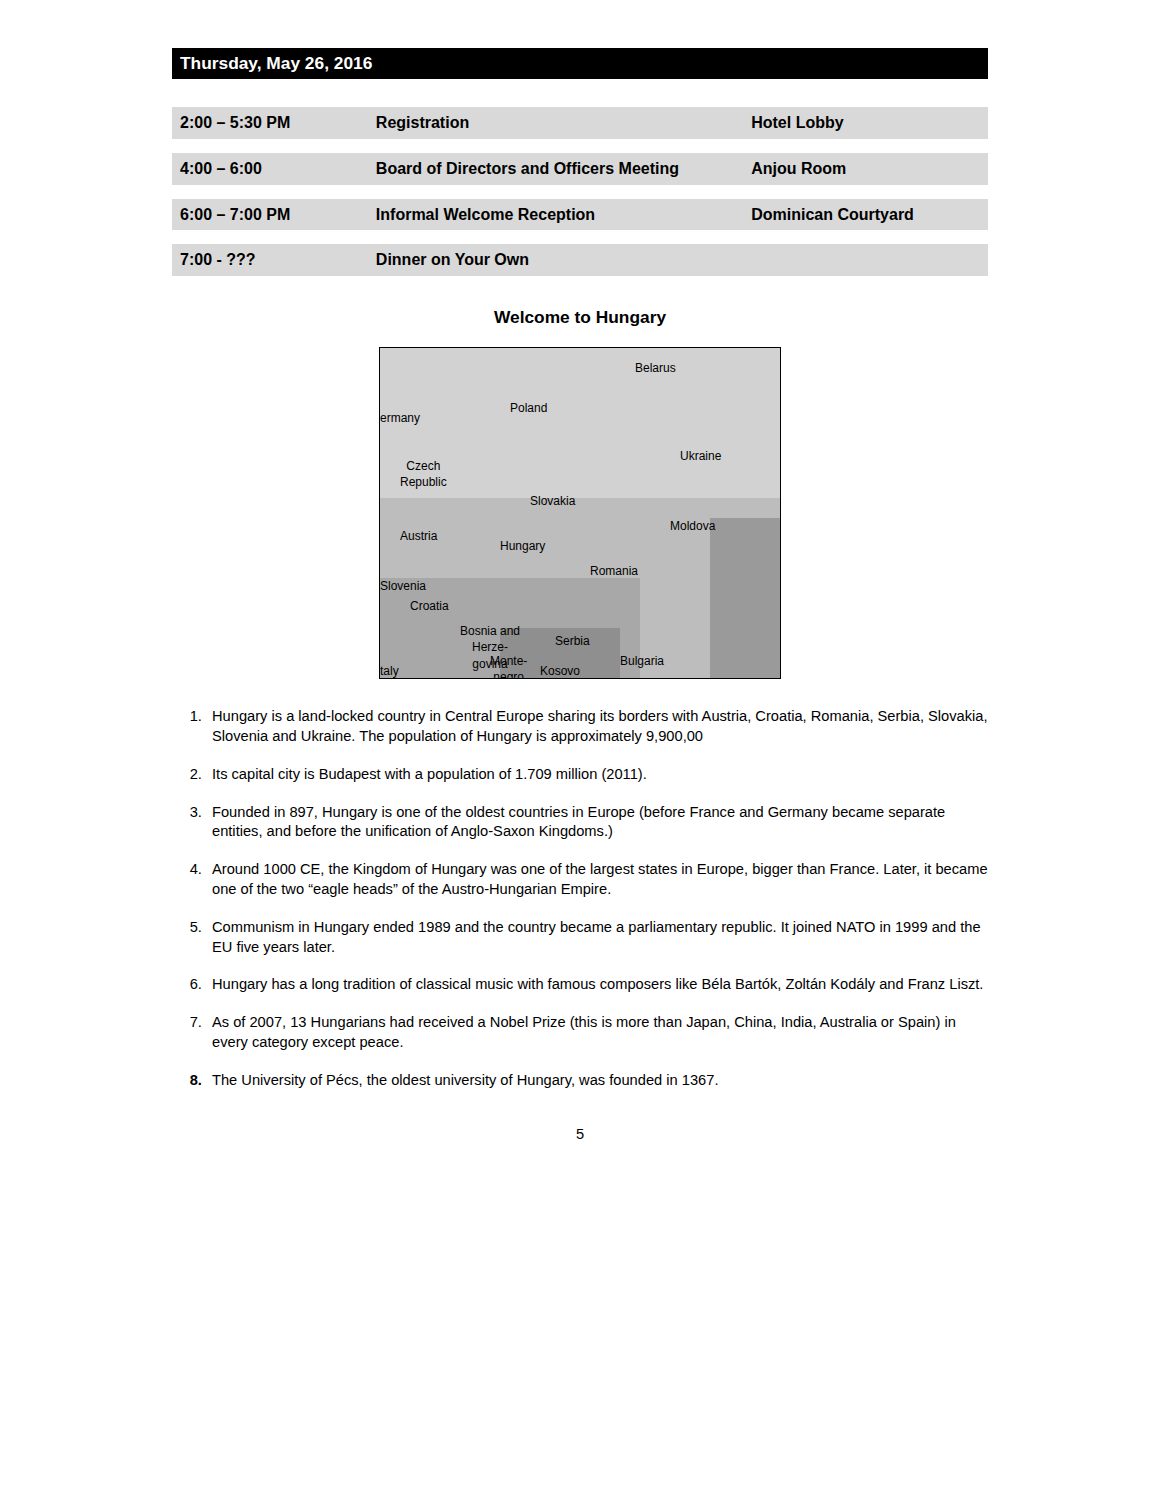Thursday, May 26, 2016
| 2:00 – 5:30 PM | Registration | Hotel Lobby |
| 4:00 – 6:00 | Board of Directors and Officers Meeting | Anjou Room |
| 6:00 – 7:00 PM | Informal Welcome Reception | Dominican Courtyard |
| 7:00 - ??? | Dinner on Your Own |
Welcome to Hungary
Belarus
Poland
ermany
Czech
Republic
Ukraine
Slovakia
Austria
Hungary
Moldova
Romania
Slovenia
Croatia
Bosnia and
Herze-
govina
Serbia
Monte-
negro
Kosovo
Bulgaria
taly
Hungary is a land-locked country in Central Europe sharing its borders with Austria, Croatia, Romania, Serbia, Slovakia, Slovenia and Ukraine. The population of Hungary is approximately 9,900,00
Its capital city is Budapest with a population of 1.709 million (2011).
Founded in 897, Hungary is one of the oldest countries in Europe (before France and Germany became separate entities, and before the unification of Anglo-Saxon Kingdoms.)
Around 1000 CE, the Kingdom of Hungary was one of the largest states in Europe, bigger than France. Later, it became one of the two “eagle heads” of the Austro-Hungarian Empire.
Communism in Hungary ended 1989 and the country became a parliamentary republic. It joined NATO in 1999 and the EU five years later.
Hungary has a long tradition of classical music with famous composers like Béla Bartók, Zoltán Kodály and Franz Liszt.
As of 2007, 13 Hungarians had received a Nobel Prize (this is more than Japan, China, India, Australia or Spain) in every category except peace.
The University of Pécs, the oldest university of Hungary, was founded in 1367.
5